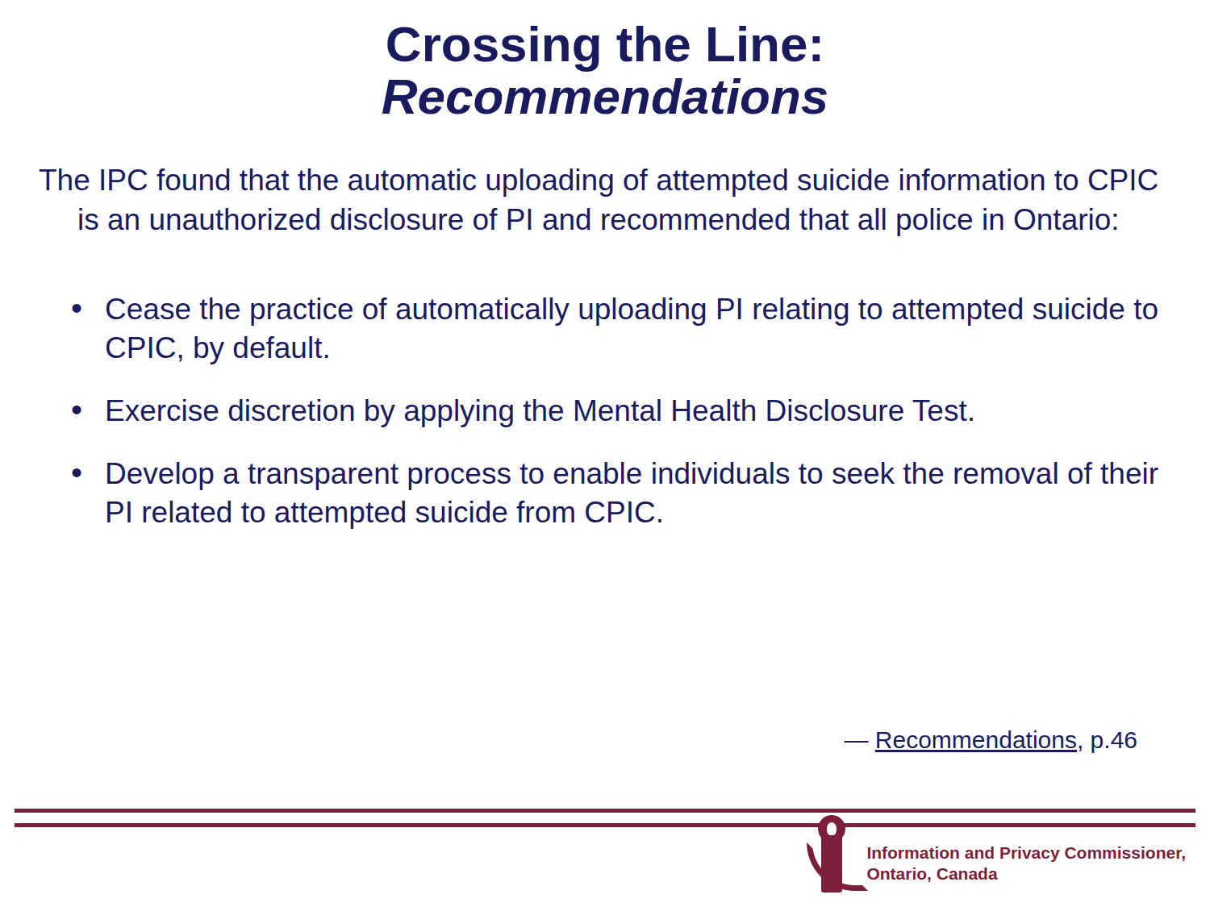Crossing the Line:Recommendations
The IPC found that the automatic uploading of attempted suicide information to CPIC is an unauthorized disclosure of PI and recommended that all police in Ontario:
Cease the practice of automatically uploading PI relating to attempted suicide to CPIC, by default.
Exercise discretion by applying the Mental Health Disclosure Test.
Develop a transparent process to enable individuals to seek the removal of their PI related to attempted suicide from CPIC.
— Recommendations, p.46
Information and Privacy Commissioner,
Ontario, Canada